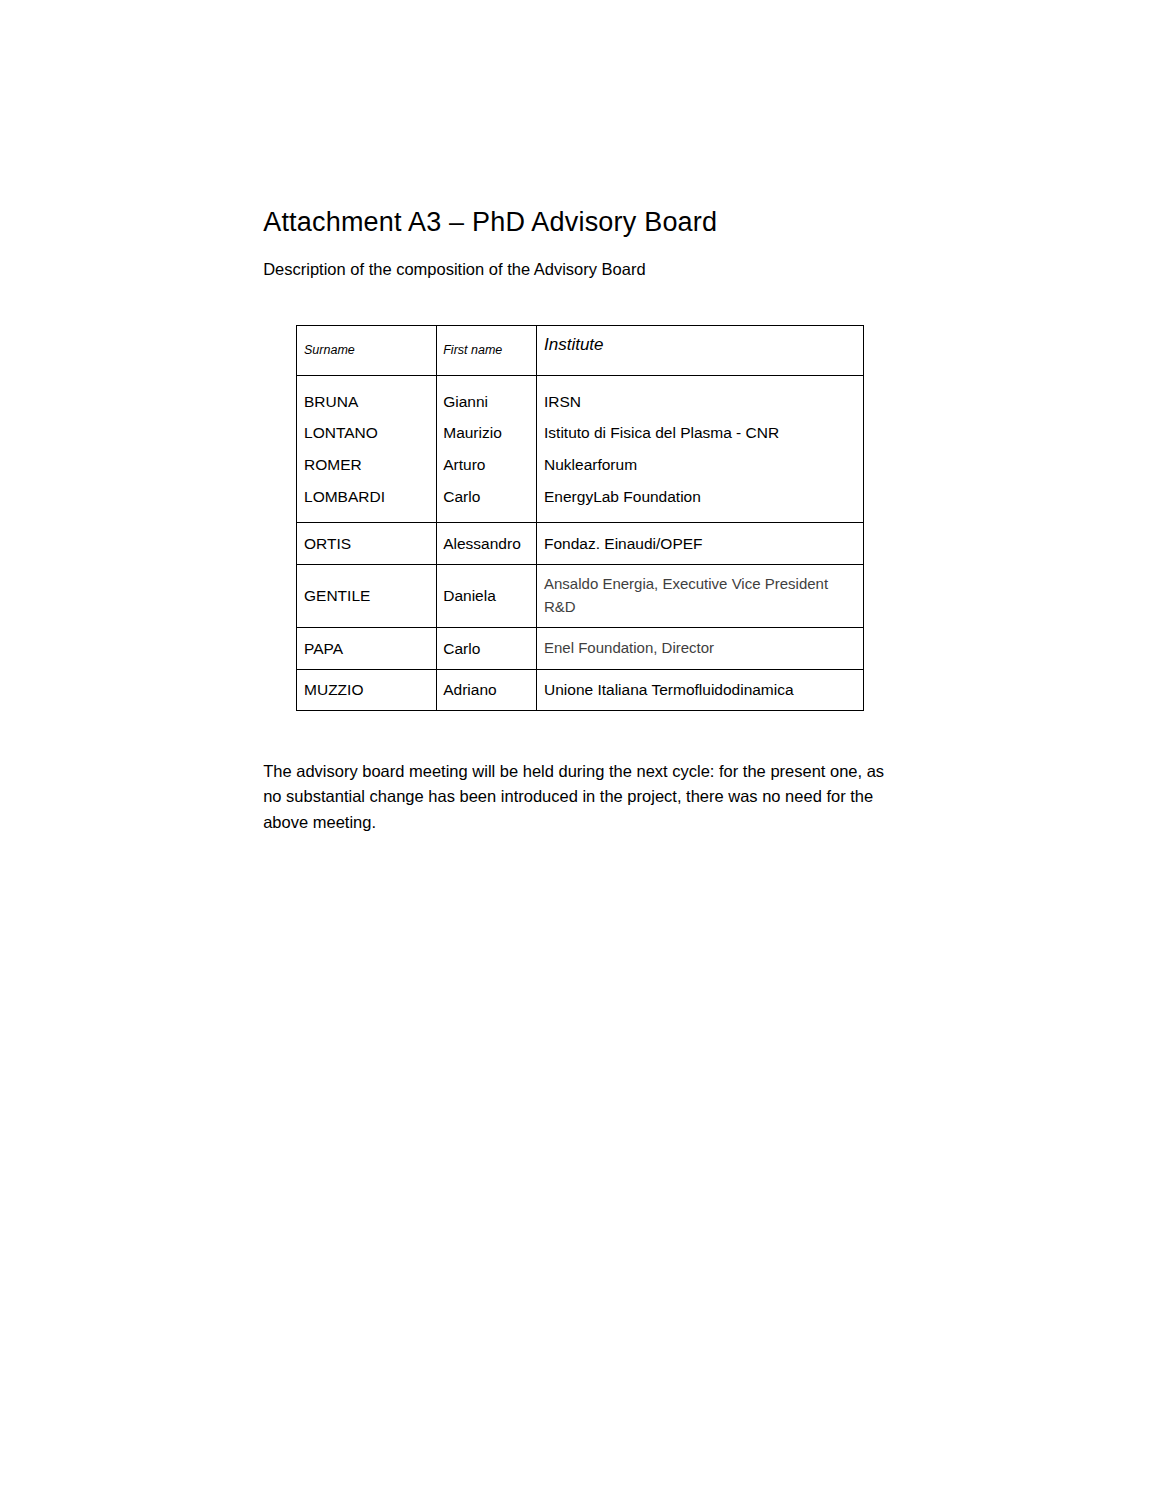Attachment A3 – PhD Advisory Board
Description of the composition of the Advisory Board
| Surname | First name | Institute |
| BRUNA LONTANO ROMER LOMBARDI | Gianni Maurizio Arturo Carlo | IRSN Istituto di Fisica del Plasma - CNR Nuklearforum EnergyLab Foundation |
| ORTIS | Alessandro | Fondaz. Einaudi/OPEF |
| GENTILE | Daniela | Ansaldo Energia, Executive Vice President R&D |
| PAPA | Carlo | Enel Foundation, Director |
| MUZZIO | Adriano | Unione Italiana Termofluidodinamica |
The advisory board meeting will be held during the next cycle: for the present one, as no substantial change has been introduced in the project, there was no need for the above meeting.